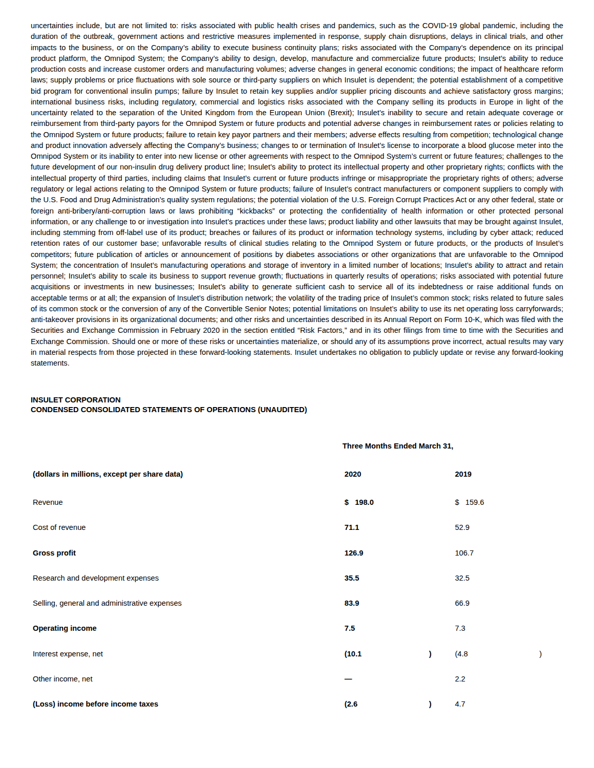uncertainties include, but are not limited to: risks associated with public health crises and pandemics, such as the COVID-19 global pandemic, including the duration of the outbreak, government actions and restrictive measures implemented in response, supply chain disruptions, delays in clinical trials, and other impacts to the business, or on the Company’s ability to execute business continuity plans; risks associated with the Company’s dependence on its principal product platform, the Omnipod System; the Company’s ability to design, develop, manufacture and commercialize future products; Insulet’s ability to reduce production costs and increase customer orders and manufacturing volumes; adverse changes in general economic conditions; the impact of healthcare reform laws; supply problems or price fluctuations with sole source or third-party suppliers on which Insulet is dependent; the potential establishment of a competitive bid program for conventional insulin pumps; failure by Insulet to retain key supplies and/or supplier pricing discounts and achieve satisfactory gross margins; international business risks, including regulatory, commercial and logistics risks associated with the Company selling its products in Europe in light of the uncertainty related to the separation of the United Kingdom from the European Union (Brexit); Insulet’s inability to secure and retain adequate coverage or reimbursement from third-party payors for the Omnipod System or future products and potential adverse changes in reimbursement rates or policies relating to the Omnipod System or future products; failure to retain key payor partners and their members; adverse effects resulting from competition; technological change and product innovation adversely affecting the Company’s business; changes to or termination of Insulet’s license to incorporate a blood glucose meter into the Omnipod System or its inability to enter into new license or other agreements with respect to the Omnipod System’s current or future features; challenges to the future development of our non-insulin drug delivery product line; Insulet’s ability to protect its intellectual property and other proprietary rights; conflicts with the intellectual property of third parties, including claims that Insulet’s current or future products infringe or misappropriate the proprietary rights of others; adverse regulatory or legal actions relating to the Omnipod System or future products; failure of Insulet’s contract manufacturers or component suppliers to comply with the U.S. Food and Drug Administration’s quality system regulations; the potential violation of the U.S. Foreign Corrupt Practices Act or any other federal, state or foreign anti-bribery/anti-corruption laws or laws prohibiting “kickbacks” or protecting the confidentiality of health information or other protected personal information, or any challenge to or investigation into Insulet’s practices under these laws; product liability and other lawsuits that may be brought against Insulet, including stemming from off-label use of its product; breaches or failures of its product or information technology systems, including by cyber attack; reduced retention rates of our customer base; unfavorable results of clinical studies relating to the Omnipod System or future products, or the products of Insulet’s competitors; future publication of articles or announcement of positions by diabetes associations or other organizations that are unfavorable to the Omnipod System; the concentration of Insulet’s manufacturing operations and storage of inventory in a limited number of locations; Insulet’s ability to attract and retain personnel; Insulet’s ability to scale its business to support revenue growth; fluctuations in quarterly results of operations; risks associated with potential future acquisitions or investments in new businesses; Insulet’s ability to generate sufficient cash to service all of its indebtedness or raise additional funds on acceptable terms or at all; the expansion of Insulet’s distribution network; the volatility of the trading price of Insulet’s common stock; risks related to future sales of its common stock or the conversion of any of the Convertible Senior Notes; potential limitations on Insulet’s ability to use its net operating loss carryforwards; anti-takeover provisions in its organizational documents; and other risks and uncertainties described in its Annual Report on Form 10-K, which was filed with the Securities and Exchange Commission in February 2020 in the section entitled “Risk Factors,” and in its other filings from time to time with the Securities and Exchange Commission. Should one or more of these risks or uncertainties materialize, or should any of its assumptions prove incorrect, actual results may vary in material respects from those projected in these forward-looking statements. Insulet undertakes no obligation to publicly update or revise any forward-looking statements.
INSULET CORPORATION
CONDENSED CONSOLIDATED STATEMENTS OF OPERATIONS (UNAUDITED)
| | Three Months Ended March 31, |
| (dollars in millions, except per share data) | 2020 | 2019 |
| Revenue | $ 198.0 | | $ 159.6 | |
| Cost of revenue | 71.1 | | 52.9 | |
| Gross profit | 126.9 | | 106.7 | |
| Research and development expenses | 35.5 | | 32.5 | |
| Selling, general and administrative expenses | 83.9 | | 66.9 | |
| Operating income | 7.5 | | 7.3 | |
| Interest expense, net | (10.1 | ) | (4.8 | ) |
| Other income, net | — | | 2.2 | |
| (Loss) income before income taxes | (2.6 | ) | 4.7 | |